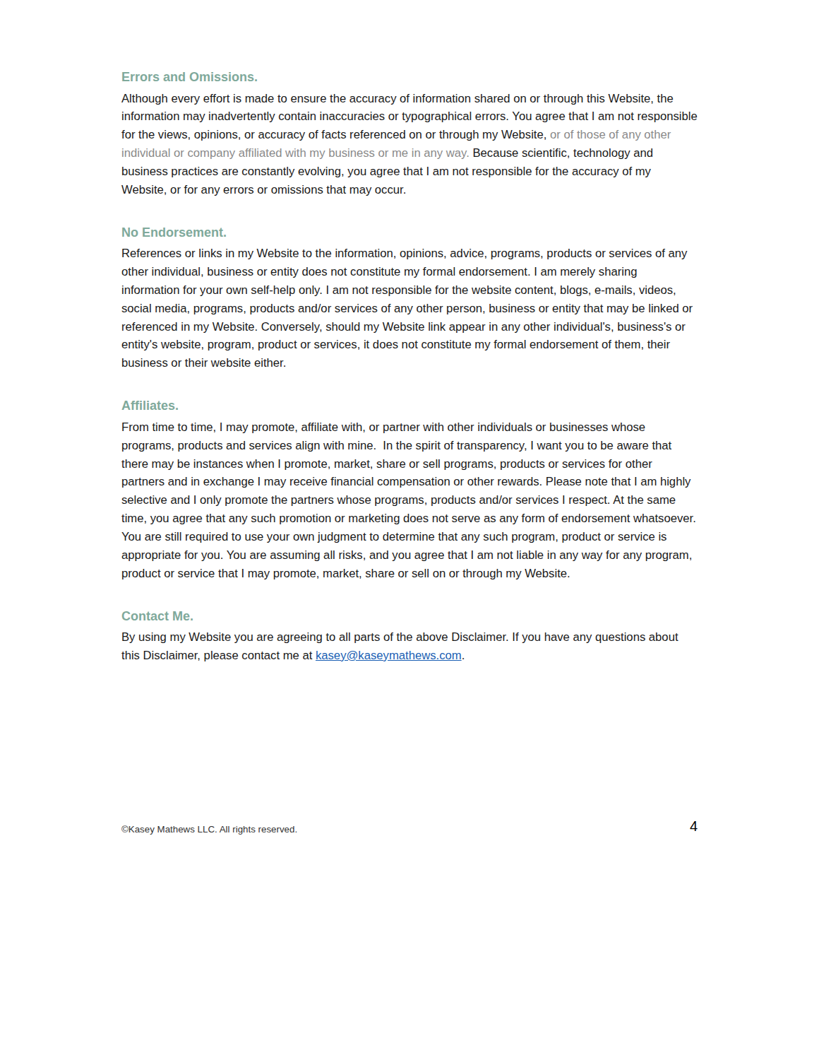Errors and Omissions.
Although every effort is made to ensure the accuracy of information shared on or through this Website, the information may inadvertently contain inaccuracies or typographical errors. You agree that I am not responsible for the views, opinions, or accuracy of facts referenced on or through my Website, or of those of any other individual or company affiliated with my business or me in any way. Because scientific, technology and business practices are constantly evolving, you agree that I am not responsible for the accuracy of my Website, or for any errors or omissions that may occur.
No Endorsement.
References or links in my Website to the information, opinions, advice, programs, products or services of any other individual, business or entity does not constitute my formal endorsement. I am merely sharing information for your own self-help only. I am not responsible for the website content, blogs, e-mails, videos, social media, programs, products and/or services of any other person, business or entity that may be linked or referenced in my Website. Conversely, should my Website link appear in any other individual's, business's or entity's website, program, product or services, it does not constitute my formal endorsement of them, their business or their website either.
Affiliates.
From time to time, I may promote, affiliate with, or partner with other individuals or businesses whose programs, products and services align with mine. In the spirit of transparency, I want you to be aware that there may be instances when I promote, market, share or sell programs, products or services for other partners and in exchange I may receive financial compensation or other rewards. Please note that I am highly selective and I only promote the partners whose programs, products and/or services I respect. At the same time, you agree that any such promotion or marketing does not serve as any form of endorsement whatsoever. You are still required to use your own judgment to determine that any such program, product or service is appropriate for you. You are assuming all risks, and you agree that I am not liable in any way for any program, product or service that I may promote, market, share or sell on or through my Website.
Contact Me.
By using my Website you are agreeing to all parts of the above Disclaimer. If you have any questions about this Disclaimer, please contact me at kasey@kaseymathews.com.
©Kasey Mathews LLC. All rights reserved. 4